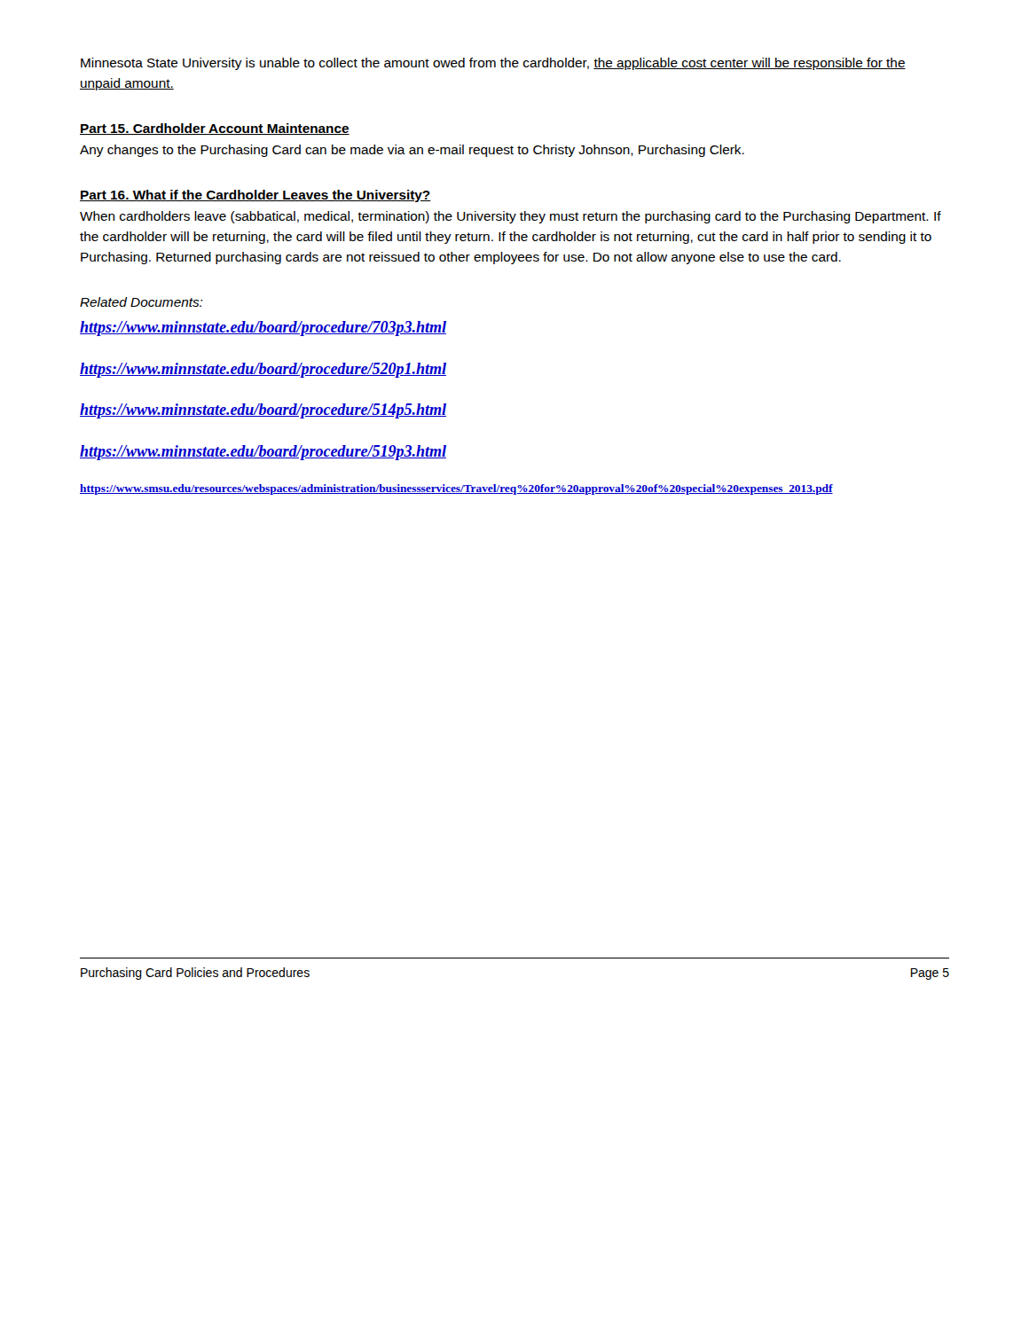Minnesota State University is unable to collect the amount owed from the cardholder, the applicable cost center will be responsible for the unpaid amount.
Part 15. Cardholder Account Maintenance
Any changes to the Purchasing Card can be made via an e-mail request to Christy Johnson, Purchasing Clerk.
Part 16. What if the Cardholder Leaves the University?
When cardholders leave (sabbatical, medical, termination) the University they must return the purchasing card to the Purchasing Department. If the cardholder will be returning, the card will be filed until they return. If the cardholder is not returning, cut the card in half prior to sending it to Purchasing. Returned purchasing cards are not reissued to other employees for use. Do not allow anyone else to use the card.
Related Documents:
https://www.minnstate.edu/board/procedure/703p3.html https://www.minnstate.edu/board/procedure/520p1.html https://www.minnstate.edu/board/procedure/514p5.html https://www.minnstate.edu/board/procedure/519p3.html https://www.smsu.edu/resources/webspaces/administration/businessservices/Travel/req%20for%20approval%20of%20special%20expenses_2013.pdf
Purchasing Card Policies and Procedures Page 5